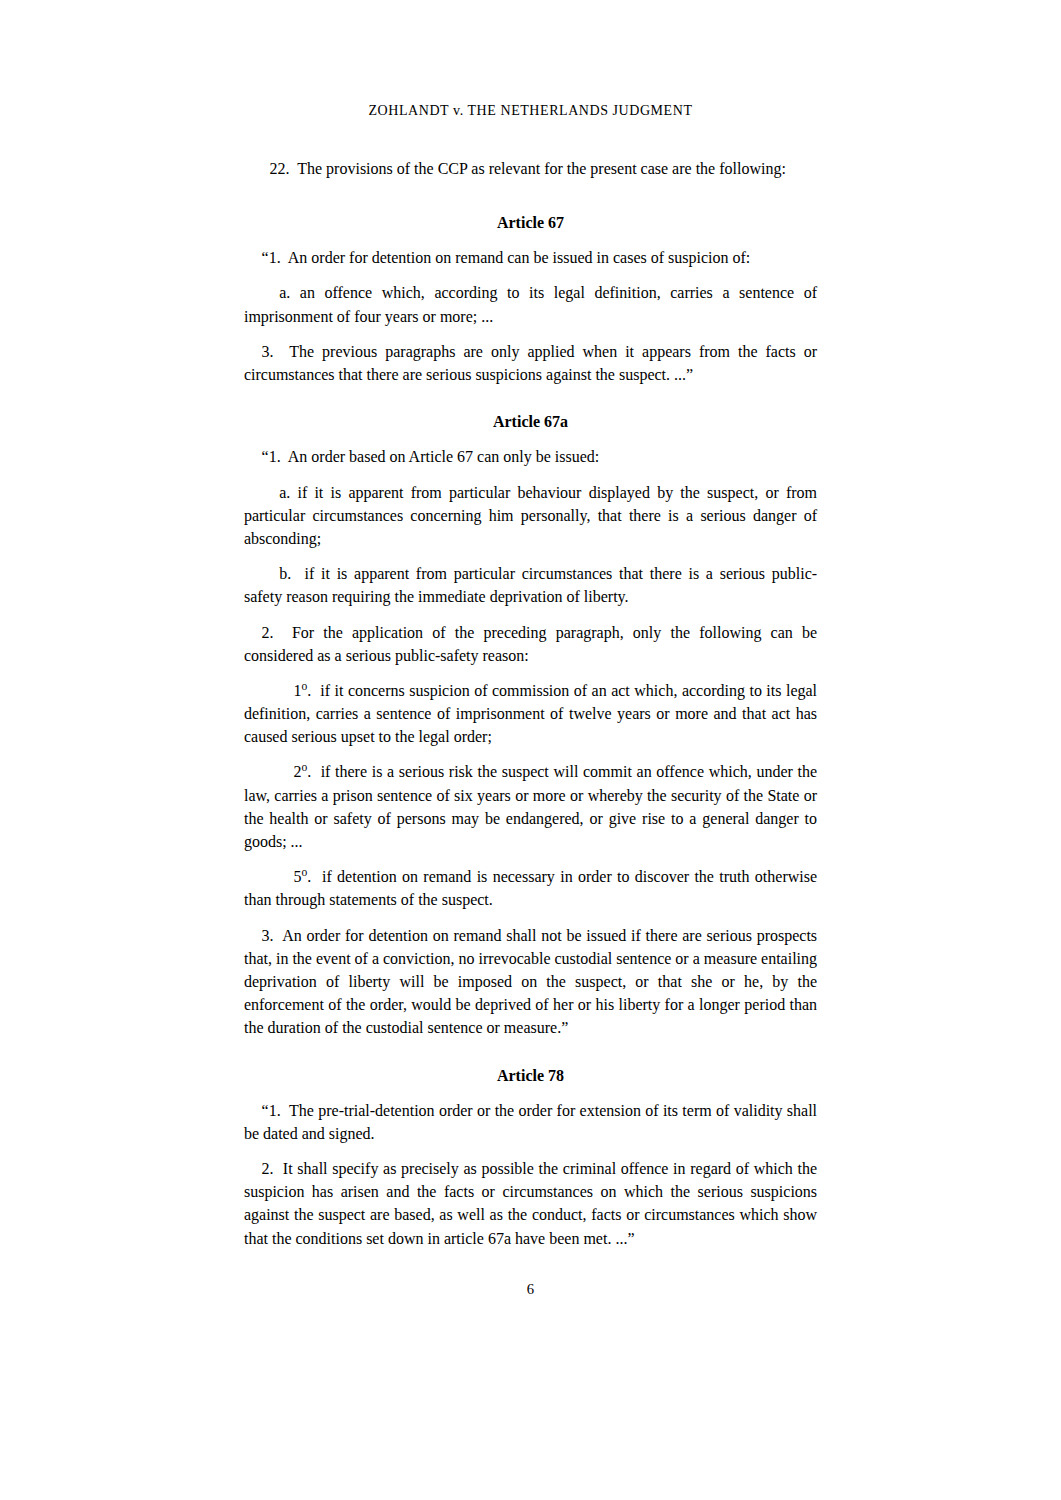ZOHLANDT v. THE NETHERLANDS JUDGMENT
22. The provisions of the CCP as relevant for the present case are the following:
Article 67
“1. An order for detention on remand can be issued in cases of suspicion of:
a. an offence which, according to its legal definition, carries a sentence of imprisonment of four years or more; ...
3. The previous paragraphs are only applied when it appears from the facts or circumstances that there are serious suspicions against the suspect. ...”
Article 67a
“1. An order based on Article 67 can only be issued:
a. if it is apparent from particular behaviour displayed by the suspect, or from particular circumstances concerning him personally, that there is a serious danger of absconding;
b. if it is apparent from particular circumstances that there is a serious public-safety reason requiring the immediate deprivation of liberty.
2. For the application of the preceding paragraph, only the following can be considered as a serious public-safety reason:
1o. if it concerns suspicion of commission of an act which, according to its legal definition, carries a sentence of imprisonment of twelve years or more and that act has caused serious upset to the legal order;
2o. if there is a serious risk the suspect will commit an offence which, under the law, carries a prison sentence of six years or more or whereby the security of the State or the health or safety of persons may be endangered, or give rise to a general danger to goods; ...
5o. if detention on remand is necessary in order to discover the truth otherwise than through statements of the suspect.
3. An order for detention on remand shall not be issued if there are serious prospects that, in the event of a conviction, no irrevocable custodial sentence or a measure entailing deprivation of liberty will be imposed on the suspect, or that she or he, by the enforcement of the order, would be deprived of her or his liberty for a longer period than the duration of the custodial sentence or measure.”
Article 78
“1. The pre-trial-detention order or the order for extension of its term of validity shall be dated and signed.
2. It shall specify as precisely as possible the criminal offence in regard of which the suspicion has arisen and the facts or circumstances on which the serious suspicions against the suspect are based, as well as the conduct, facts or circumstances which show that the conditions set down in article 67a have been met. ...”
6